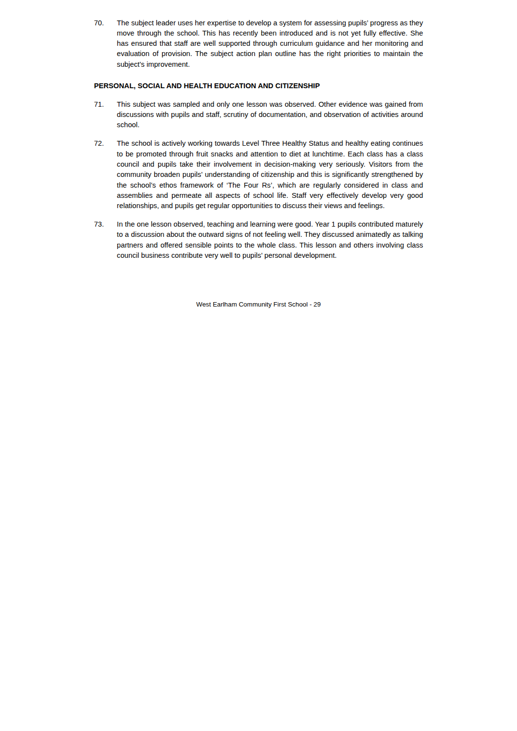70. The subject leader uses her expertise to develop a system for assessing pupils’ progress as they move through the school. This has recently been introduced and is not yet fully effective. She has ensured that staff are well supported through curriculum guidance and her monitoring and evaluation of provision. The subject action plan outline has the right priorities to maintain the subject’s improvement.
Personal, Social and Health Education and Citizenship
71. This subject was sampled and only one lesson was observed. Other evidence was gained from discussions with pupils and staff, scrutiny of documentation, and observation of activities around school.
72. The school is actively working towards Level Three Healthy Status and healthy eating continues to be promoted through fruit snacks and attention to diet at lunchtime. Each class has a class council and pupils take their involvement in decision-making very seriously. Visitors from the community broaden pupils’ understanding of citizenship and this is significantly strengthened by the school’s ethos framework of ‘The Four Rs’, which are regularly considered in class and assemblies and permeate all aspects of school life. Staff very effectively develop very good relationships, and pupils get regular opportunities to discuss their views and feelings.
73. In the one lesson observed, teaching and learning were good. Year 1 pupils contributed maturely to a discussion about the outward signs of not feeling well. They discussed animatedly as talking partners and offered sensible points to the whole class. This lesson and others involving class council business contribute very well to pupils’ personal development.
West Earlham Community First School - 29